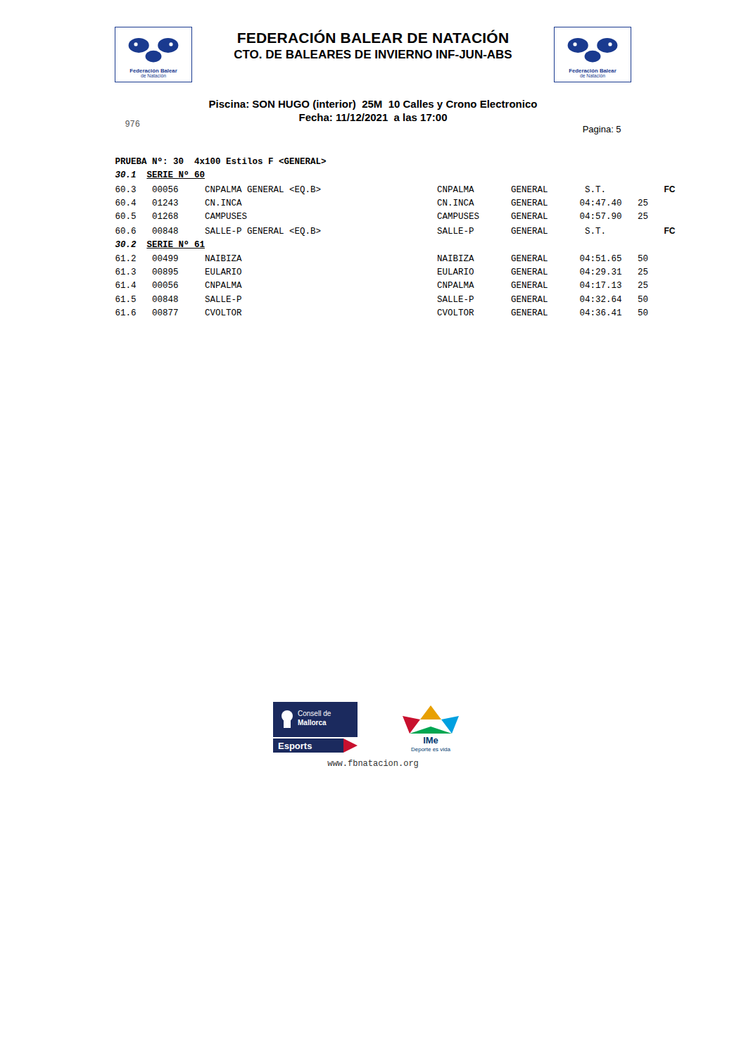FEDERACIÓN BALEAR DE NATACIÓN
CTO. DE BALEARES DE INVIERNO INF-JUN-ABS
Piscina: SON HUGO (interior) 25M 10 Calles y Crono Electronico
976
Fecha: 11/12/2021 a las 17:00
Pagina: 5
PRUEBA Nº: 30 4x100 Estilos F <GENERAL> 30.1 SERIE Nº 60 60.3 00056 CNPALMA GENERAL <EQ.B> CNPALMA GENERAL S.T. FC 60.4 01243 CN.INCA CN.INCA GENERAL 04:47.40 25 60.5 01268 CAMPUSES CAMPUSES GENERAL 04:57.90 25 60.6 00848 SALLE-P GENERAL <EQ.B> SALLE-P GENERAL S.T. FC 30.2 SERIE Nº 61 61.2 00499 NAIBIZA NAIBIZA GENERAL 04:51.65 50 61.3 00895 EULARIO EULARIO GENERAL 04:29.31 25 61.4 00056 CNPALMA CNPALMA GENERAL 04:17.13 25 61.5 00848 SALLE-P SALLE-P GENERAL 04:32.64 50 61.6 00877 CVOLTOR CVOLTOR GENERAL 04:36.41 50
www.fbnatacion.org